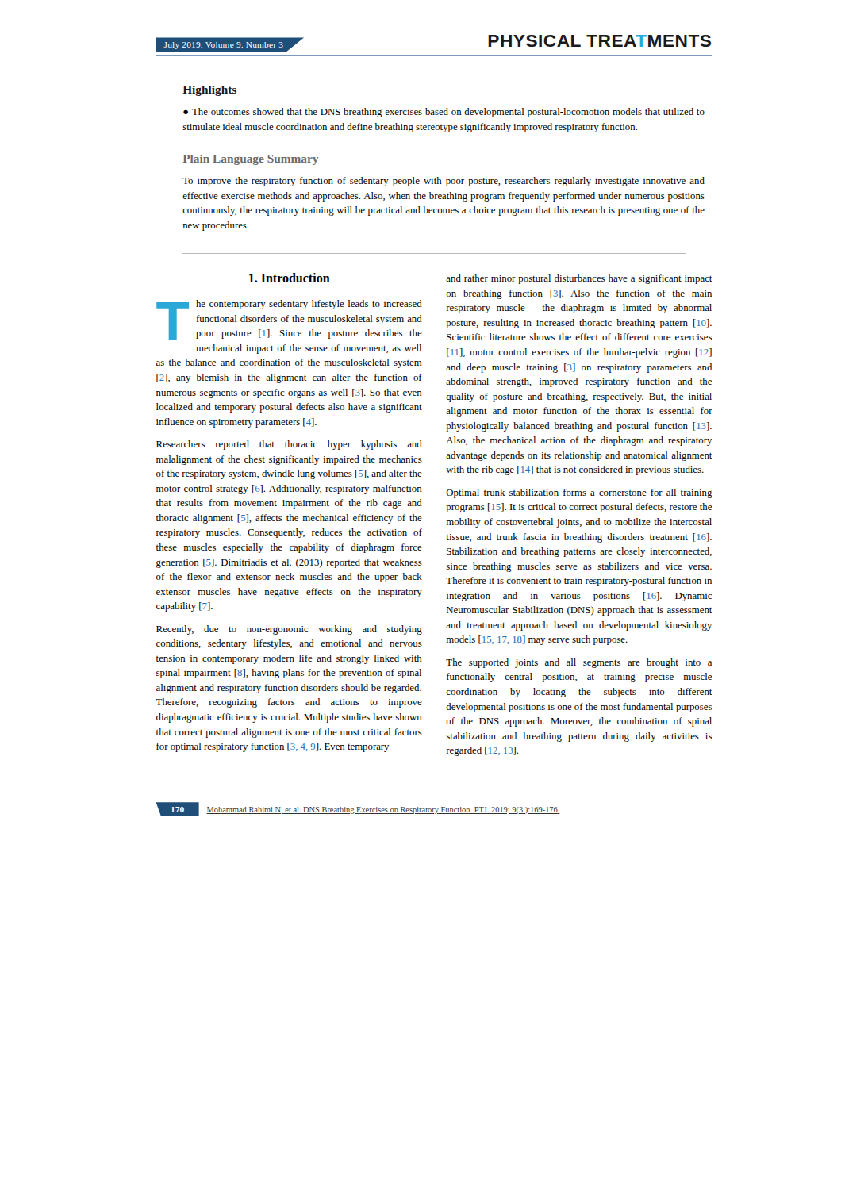July 2019. Volume 9. Number 3
PHYSICAL TREATMENTS
Highlights
● The outcomes showed that the DNS breathing exercises based on developmental postural-locomotion models that utilized to stimulate ideal muscle coordination and define breathing stereotype significantly improved respiratory function.
Plain Language Summary
To improve the respiratory function of sedentary people with poor posture, researchers regularly investigate innovative and effective exercise methods and approaches. Also, when the breathing program frequently performed under numerous positions continuously, the respiratory training will be practical and becomes a choice program that this research is presenting one of the new procedures.
1. Introduction
The contemporary sedentary lifestyle leads to increased functional disorders of the musculoskeletal system and poor posture [1]. Since the posture describes the mechanical impact of the sense of movement, as well as the balance and coordination of the musculoskeletal system [2], any blemish in the alignment can alter the function of numerous segments or specific organs as well [3]. So that even localized and temporary postural defects also have a significant influence on spirometry parameters [4].
Researchers reported that thoracic hyper kyphosis and malalignment of the chest significantly impaired the mechanics of the respiratory system, dwindle lung volumes [5], and alter the motor control strategy [6]. Additionally, respiratory malfunction that results from movement impairment of the rib cage and thoracic alignment [5], affects the mechanical efficiency of the respiratory muscles. Consequently, reduces the activation of these muscles especially the capability of diaphragm force generation [5]. Dimitriadis et al. (2013) reported that weakness of the flexor and extensor neck muscles and the upper back extensor muscles have negative effects on the inspiratory capability [7].
Recently, due to non-ergonomic working and studying conditions, sedentary lifestyles, and emotional and nervous tension in contemporary modern life and strongly linked with spinal impairment [8], having plans for the prevention of spinal alignment and respiratory function disorders should be regarded. Therefore, recognizing factors and actions to improve diaphragmatic efficiency is crucial. Multiple studies have shown that correct postural alignment is one of the most critical factors for optimal respiratory function [3, 4, 9]. Even temporary
and rather minor postural disturbances have a significant impact on breathing function [3]. Also the function of the main respiratory muscle – the diaphragm is limited by abnormal posture, resulting in increased thoracic breathing pattern [10]. Scientific literature shows the effect of different core exercises [11], motor control exercises of the lumbar-pelvic region [12] and deep muscle training [3] on respiratory parameters and abdominal strength, improved respiratory function and the quality of posture and breathing, respectively. But, the initial alignment and motor function of the thorax is essential for physiologically balanced breathing and postural function [13]. Also, the mechanical action of the diaphragm and respiratory advantage depends on its relationship and anatomical alignment with the rib cage [14] that is not considered in previous studies.
Optimal trunk stabilization forms a cornerstone for all training programs [15]. It is critical to correct postural defects, restore the mobility of costovertebral joints, and to mobilize the intercostal tissue, and trunk fascia in breathing disorders treatment [16]. Stabilization and breathing patterns are closely interconnected, since breathing muscles serve as stabilizers and vice versa. Therefore it is convenient to train respiratory-postural function in integration and in various positions [16]. Dynamic Neuromuscular Stabilization (DNS) approach that is assessment and treatment approach based on developmental kinesiology models [15, 17, 18] may serve such purpose.
The supported joints and all segments are brought into a functionally central position, at training precise muscle coordination by locating the subjects into different developmental positions is one of the most fundamental purposes of the DNS approach. Moreover, the combination of spinal stabilization and breathing pattern during daily activities is regarded [12, 13].
170
Mohammad Rahimi N, et al. DNS Breathing Exercises on Respiratory Function. PTJ. 2019; 9(3 ):169-176.